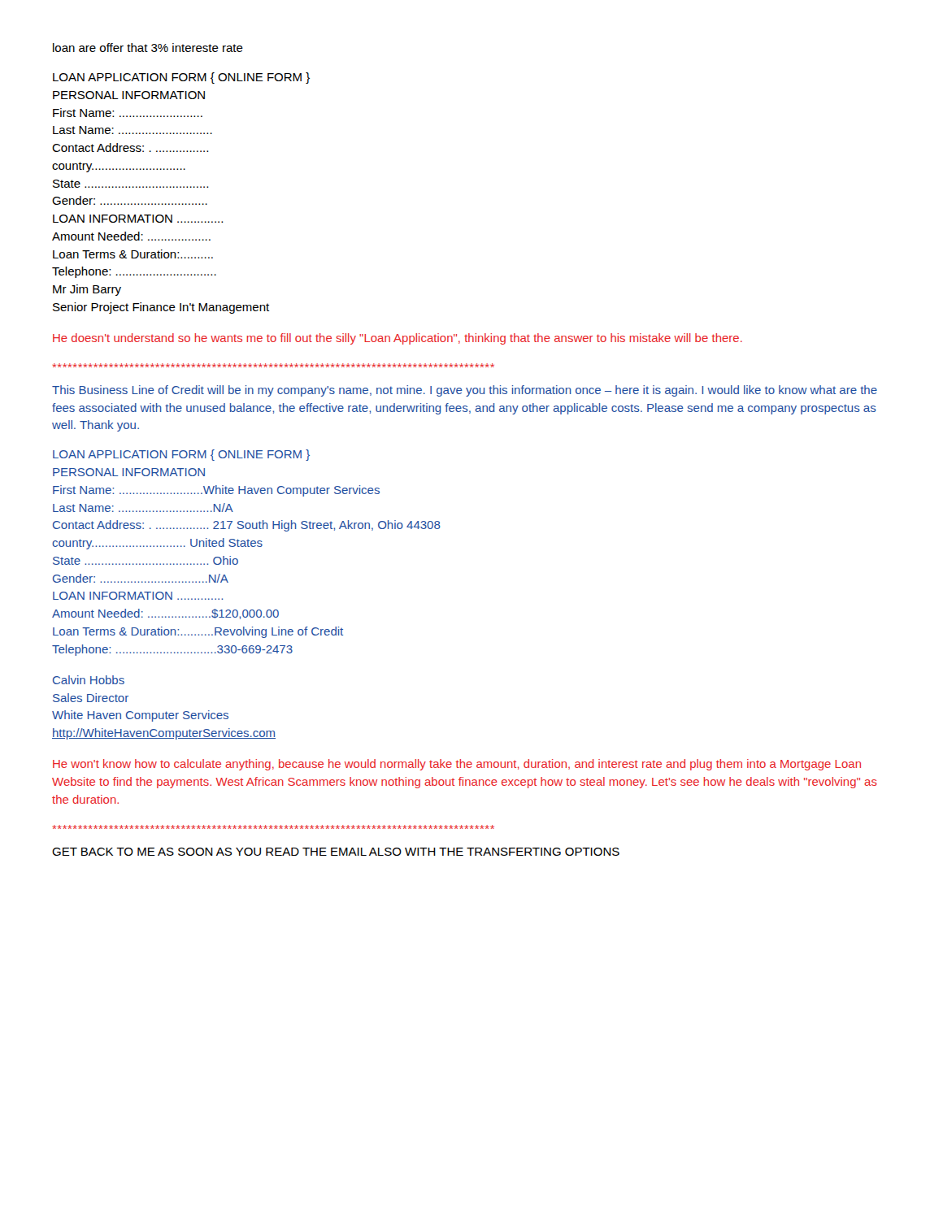loan are offer that 3% intereste rate
LOAN APPLICATION FORM { ONLINE FORM }
PERSONAL INFORMATION
First Name: .........................
Last Name: ............................
Contact Address: . ................
country............................
State .....................................
Gender: ................................
LOAN INFORMATION ..............
Amount Needed: ...................
Loan Terms & Duration:..........
Telephone: ..............................
Mr Jim Barry
Senior Project Finance In't Management
He doesn't understand so he wants me to fill out the silly "Loan Application", thinking that the answer to his mistake will be there.
**************************************************************************************
This Business Line of Credit will be in my company's name, not mine. I gave you this information once – here it is again. I would like to know what are the fees associated with the unused balance, the effective rate, underwriting fees, and any other applicable costs. Please send me a company prospectus as well. Thank you.
LOAN APPLICATION FORM { ONLINE FORM }
PERSONAL INFORMATION
First Name: .........................White Haven Computer Services
Last Name: ............................N/A
Contact Address: . ................ 217 South High Street, Akron, Ohio 44308
country............................ United States
State ..................................... Ohio
Gender: ................................N/A
LOAN INFORMATION ..............
Amount Needed: ...................$120,000.00
Loan Terms & Duration:..........Revolving Line of Credit
Telephone: ..............................330-669-2473
Calvin Hobbs
Sales Director
White Haven Computer Services
http://WhiteHavenComputerServices.com
He won't know how to calculate anything, because he would normally take the amount, duration, and interest rate and plug them into a Mortgage Loan Website to find the payments. West African Scammers know nothing about finance except how to steal money. Let's see how he deals with "revolving" as the duration.
**************************************************************************************
GET BACK TO ME AS SOON AS YOU READ THE EMAIL ALSO WITH THE TRANSFERTING OPTIONS